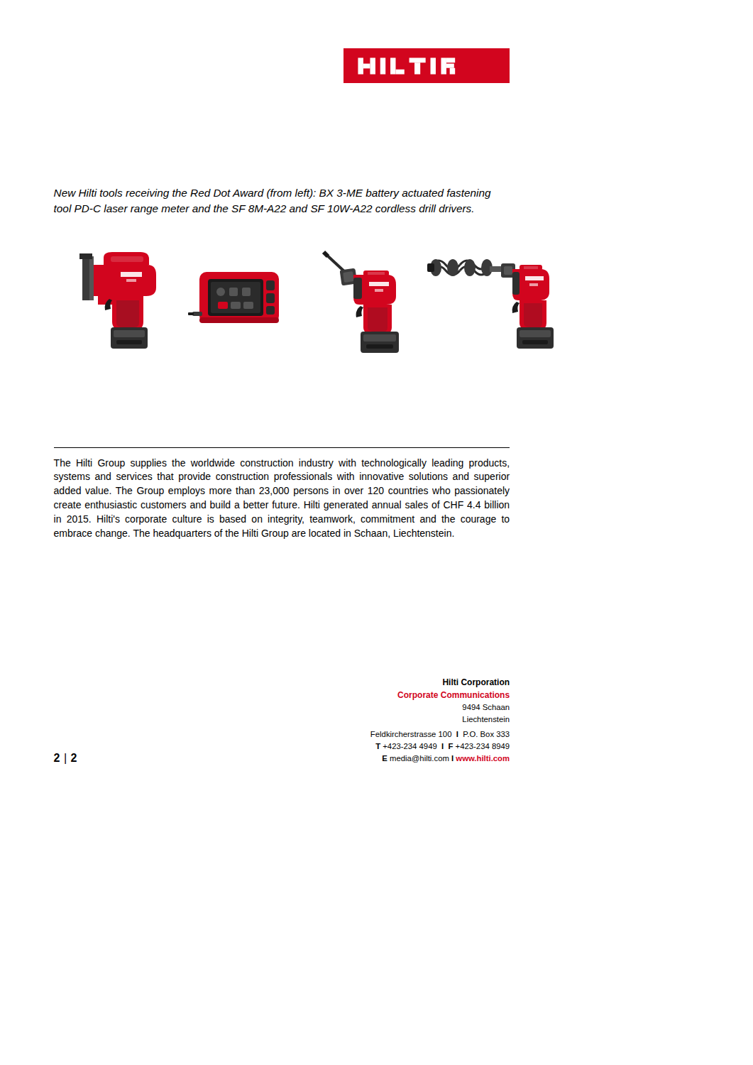New Hilti tools receiving the Red Dot Award (from left): BX 3-ME battery actuated fastening tool PD-C laser range meter and the SF 8M-A22 and SF 10W-A22 cordless drill drivers.
The Hilti Group supplies the worldwide construction industry with technologically leading products, systems and services that provide construction professionals with innovative solutions and superior added value. The Group employs more than 23,000 persons in over 120 countries who passionately create enthusiastic customers and build a better future. Hilti generated annual sales of CHF 4.4 billion in 2015. Hilti's corporate culture is based on integrity, teamwork, commitment and the courage to embrace change. The headquarters of the Hilti Group are located in Schaan, Liechtenstein.
2 | 2
Hilti Corporation
Corporate Communications
9494 Schaan
Liechtenstein
Feldkircherstrasse 100 I P.O. Box 333
T +423-234 4949 I F +423-234 8949
E media@hilti.com I www.hilti.com